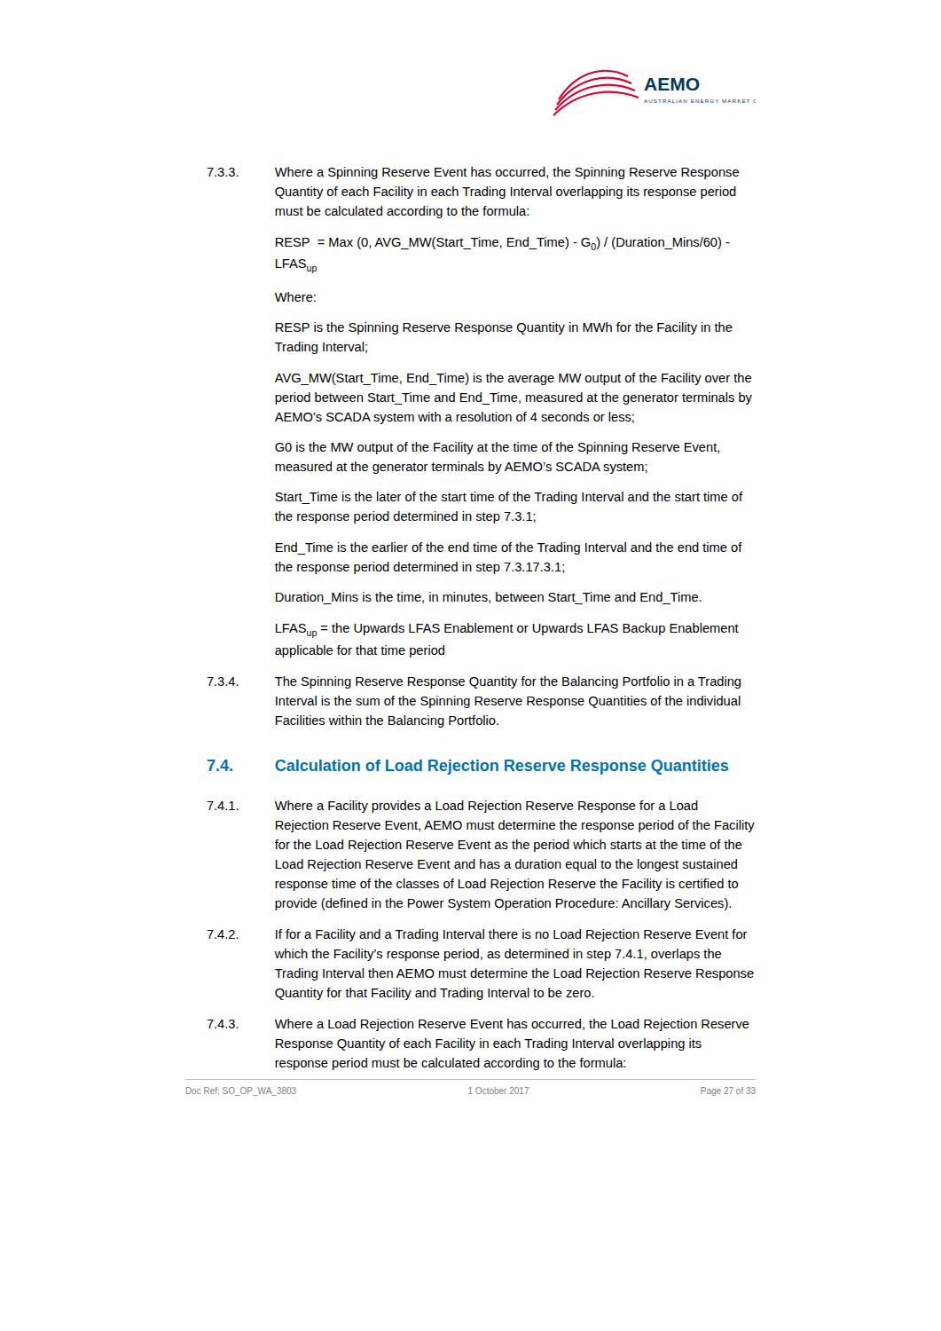7.3.3.
Where a Spinning Reserve Event has occurred, the Spinning Reserve Response Quantity of each Facility in each Trading Interval overlapping its response period must be calculated according to the formula:
RESP = Max (0, AVG_MW(Start_Time, End_Time) - G0) / (Duration_Mins/60) - LFASup
Where:
RESP is the Spinning Reserve Response Quantity in MWh for the Facility in the Trading Interval;
AVG_MW(Start_Time, End_Time) is the average MW output of the Facility over the period between Start_Time and End_Time, measured at the generator terminals by AEMO’s SCADA system with a resolution of 4 seconds or less;
G0 is the MW output of the Facility at the time of the Spinning Reserve Event, measured at the generator terminals by AEMO’s SCADA system;
Start_Time is the later of the start time of the Trading Interval and the start time of the response period determined in step 7.3.1;
End_Time is the earlier of the end time of the Trading Interval and the end time of the response period determined in step 7.3.17.3.1;
Duration_Mins is the time, in minutes, between Start_Time and End_Time.
LFASup = the Upwards LFAS Enablement or Upwards LFAS Backup Enablement applicable for that time period
7.3.4.
The Spinning Reserve Response Quantity for the Balancing Portfolio in a Trading Interval is the sum of the Spinning Reserve Response Quantities of the individual Facilities within the Balancing Portfolio.
7.4. Calculation of Load Rejection Reserve Response Quantities
7.4.1.
Where a Facility provides a Load Rejection Reserve Response for a Load Rejection Reserve Event, AEMO must determine the response period of the Facility for the Load Rejection Reserve Event as the period which starts at the time of the Load Rejection Reserve Event and has a duration equal to the longest sustained response time of the classes of Load Rejection Reserve the Facility is certified to provide (defined in the Power System Operation Procedure: Ancillary Services).
7.4.2.
If for a Facility and a Trading Interval there is no Load Rejection Reserve Event for which the Facility’s response period, as determined in step 7.4.1, overlaps the Trading Interval then AEMO must determine the Load Rejection Reserve Response Quantity for that Facility and Trading Interval to be zero.
7.4.3.
Where a Load Rejection Reserve Event has occurred, the Load Rejection Reserve Response Quantity of each Facility in each Trading Interval overlapping its response period must be calculated according to the formula:
Doc Ref: SO_OP_WA_3803
1 October 2017
Page 27 of 33